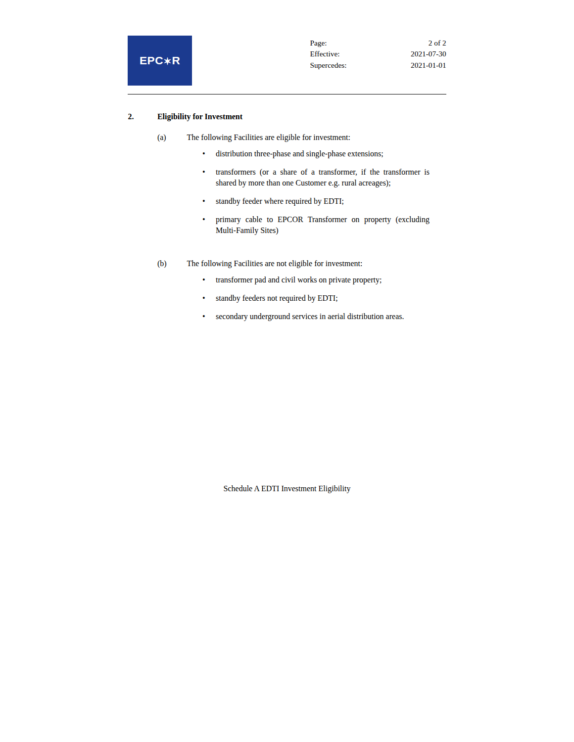EPC✶R
| Page: | 2 of 2 |
| Effective: | 2021-07-30 |
| Supercedes: | 2021-01-01 |
2. Eligibility for Investment
(a) The following Facilities are eligible for investment:
distribution three-phase and single-phase extensions;
transformers (or a share of a transformer, if the transformer is shared by more than one Customer e.g. rural acreages);
standby feeder where required by EDTI;
primary cable to EPCOR Transformer on property (excluding Multi-Family Sites)
(b) The following Facilities are not eligible for investment:
transformer pad and civil works on private property;
standby feeders not required by EDTI;
secondary underground services in aerial distribution areas.
Schedule A EDTI Investment Eligibility